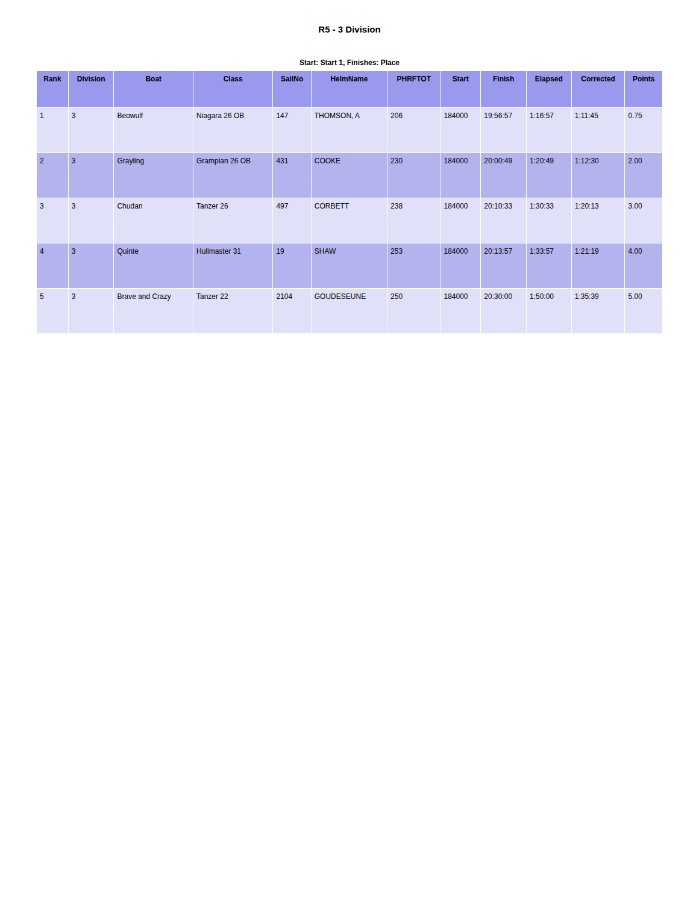R5 - 3 Division
Start: Start 1, Finishes: Place
| Rank | Division | Boat | Class | SailNo | HelmName | PHRFTOT | Start | Finish | Elapsed | Corrected | Points |
| --- | --- | --- | --- | --- | --- | --- | --- | --- | --- | --- | --- |
| 1 | 3 | Beowulf | Niagara 26 OB | 147 | THOMSON, A | 206 | 184000 | 19:56:57 | 1:16:57 | 1:11:45 | 0.75 |
| 2 | 3 | Grayling | Grampian 26 OB | 431 | COOKE | 230 | 184000 | 20:00:49 | 1:20:49 | 1:12:30 | 2.00 |
| 3 | 3 | Chudan | Tanzer 26 | 497 | CORBETT | 238 | 184000 | 20:10:33 | 1:30:33 | 1:20:13 | 3.00 |
| 4 | 3 | Quinte | Hullmaster 31 | 19 | SHAW | 253 | 184000 | 20:13:57 | 1:33:57 | 1:21:19 | 4.00 |
| 5 | 3 | Brave and Crazy | Tanzer 22 | 2104 | GOUDESEUNE | 250 | 184000 | 20:30:00 | 1:50:00 | 1:35:39 | 5.00 |